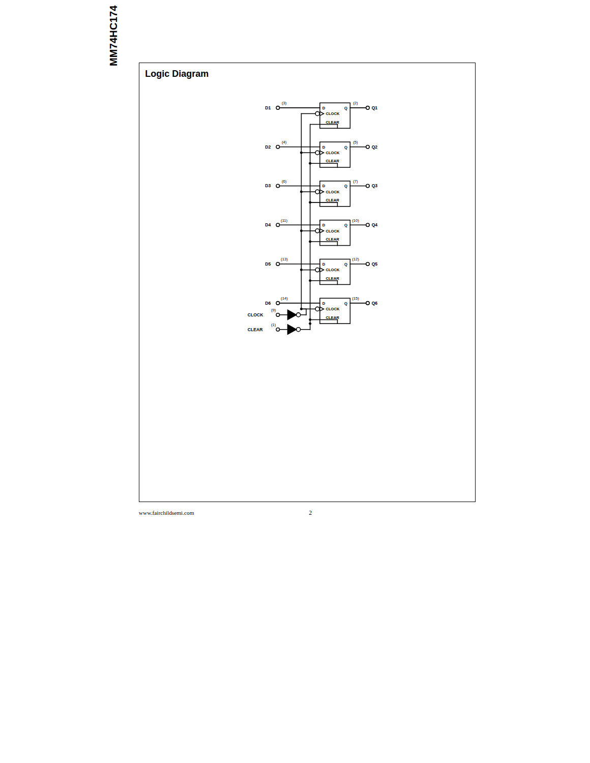MM74HC174
Logic Diagram
MM74HC174 Logic Diagram Six D-type flip-flops. Data inputs D1 through D6 at pins 3, 4, 6, 11, 13 and 14 feed the D inputs. Outputs Q1 through Q6 appear at pins 2, 5, 7, 10, 12 and 15. A common CLOCK input at pin 9 and a common CLEAR input at pin 1 each pass through an inverter and connect to the CLOCK and CLEAR inputs of every flip-flop. D1 D2 D3 D4 D5 D6 CLOCK CLEAR Q1 Q2 Q3 Q4 Q5 Q6 (3) (4) (6) (11) (13) (14) (9) (1) (2) (5) (7) (10) (12) (15) D Q CLOCK CLEAR D Q CLOCK CLEAR D Q CLOCK CLEAR D Q CLOCK CLEAR D Q CLOCK CLEAR D Q CLOCK CLEAR
www.fairchildsemi.com 2